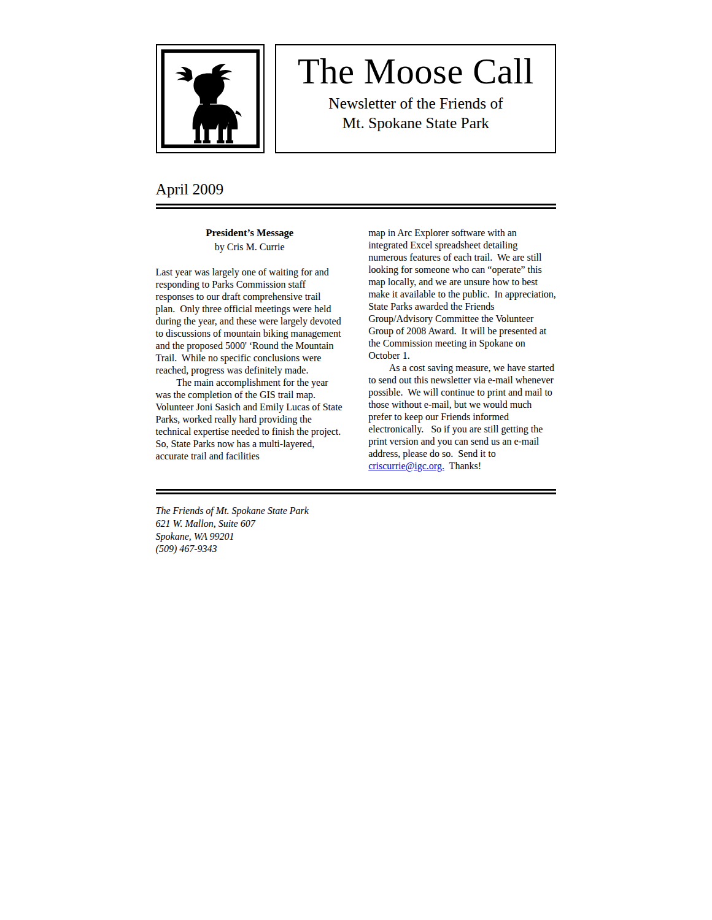The Moose Call
Newsletter of the Friends of
Mt. Spokane State Park
April 2009
President’s Message
by Cris M. Currie
Last year was largely one of waiting for and responding to Parks Commission staff responses to our draft comprehensive trail plan. Only three official meetings were held during the year, and these were largely devoted to discussions of mountain biking management and the proposed 5000' ‘Round the Mountain Trail. While no specific conclusions were reached, progress was definitely made.
The main accomplishment for the year was the completion of the GIS trail map. Volunteer Joni Sasich and Emily Lucas of State Parks, worked really hard providing the technical expertise needed to finish the project. So, State Parks now has a multi-layered, accurate trail and facilities
map in Arc Explorer software with an integrated Excel spreadsheet detailing numerous features of each trail. We are still looking for someone who can “operate” this map locally, and we are unsure how to best make it available to the public. In appreciation, State Parks awarded the Friends Group/Advisory Committee the Volunteer Group of 2008 Award. It will be presented at the Commission meeting in Spokane on October 1.
As a cost saving measure, we have started to send out this newsletter via e-mail whenever possible. We will continue to print and mail to those without e-mail, but we would much prefer to keep our Friends informed electronically. So if you are still getting the print version and you can send us an e-mail address, please do so. Send it to criscurrie@igc.org. Thanks!
The Friends of Mt. Spokane State Park
621 W. Mallon, Suite 607
Spokane, WA 99201
(509) 467-9343